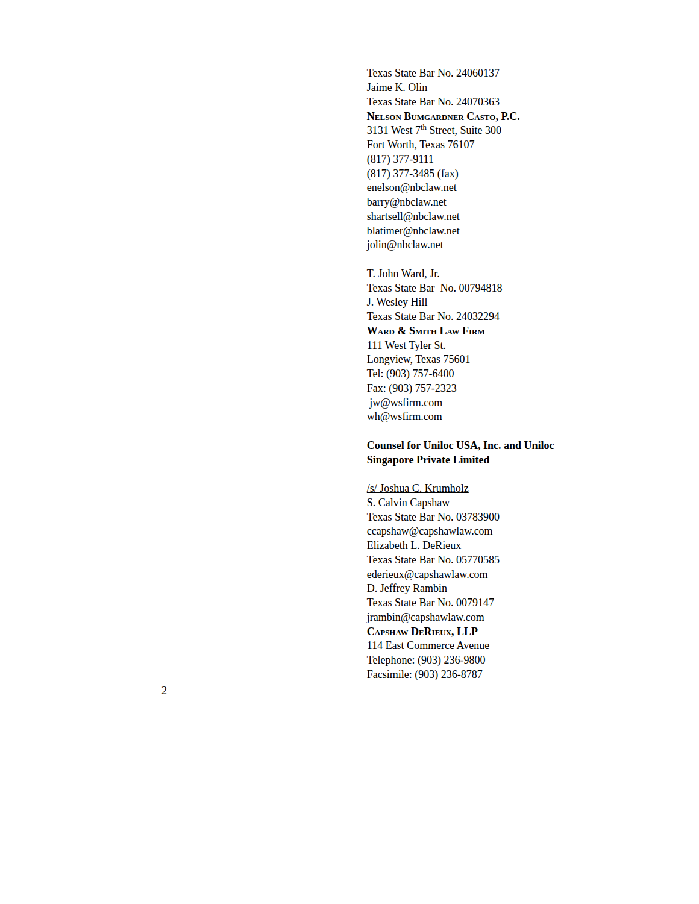Texas State Bar No. 24060137
Jaime K. Olin
Texas State Bar No. 24070363
Nelson Bumgardner Casto, P.C.
3131 West 7th Street, Suite 300
Fort Worth, Texas 76107
(817) 377-9111
(817) 377-3485 (fax)
enelson@nbclaw.net
barry@nbclaw.net
shartsell@nbclaw.net
blatimer@nbclaw.net
jolin@nbclaw.net
T. John Ward, Jr.
Texas State Bar No. 00794818
J. Wesley Hill
Texas State Bar No. 24032294
Ward & Smith Law Firm
111 West Tyler St.
Longview, Texas 75601
Tel: (903) 757-6400
Fax: (903) 757-2323
jw@wsfirm.com
wh@wsfirm.com
Counsel for Uniloc USA, Inc. and Uniloc
Singapore Private Limited
/s/ Joshua C. Krumholz
S. Calvin Capshaw
Texas State Bar No. 03783900
ccapshaw@capshawlaw.com
Elizabeth L. DeRieux
Texas State Bar No. 05770585
ederieux@capshawlaw.com
D. Jeffrey Rambin
Texas State Bar No. 0079147
jrambin@capshawlaw.com
Capshaw DeRieux, LLP
114 East Commerce Avenue
Telephone: (903) 236-9800
Facsimile: (903) 236-8787
2